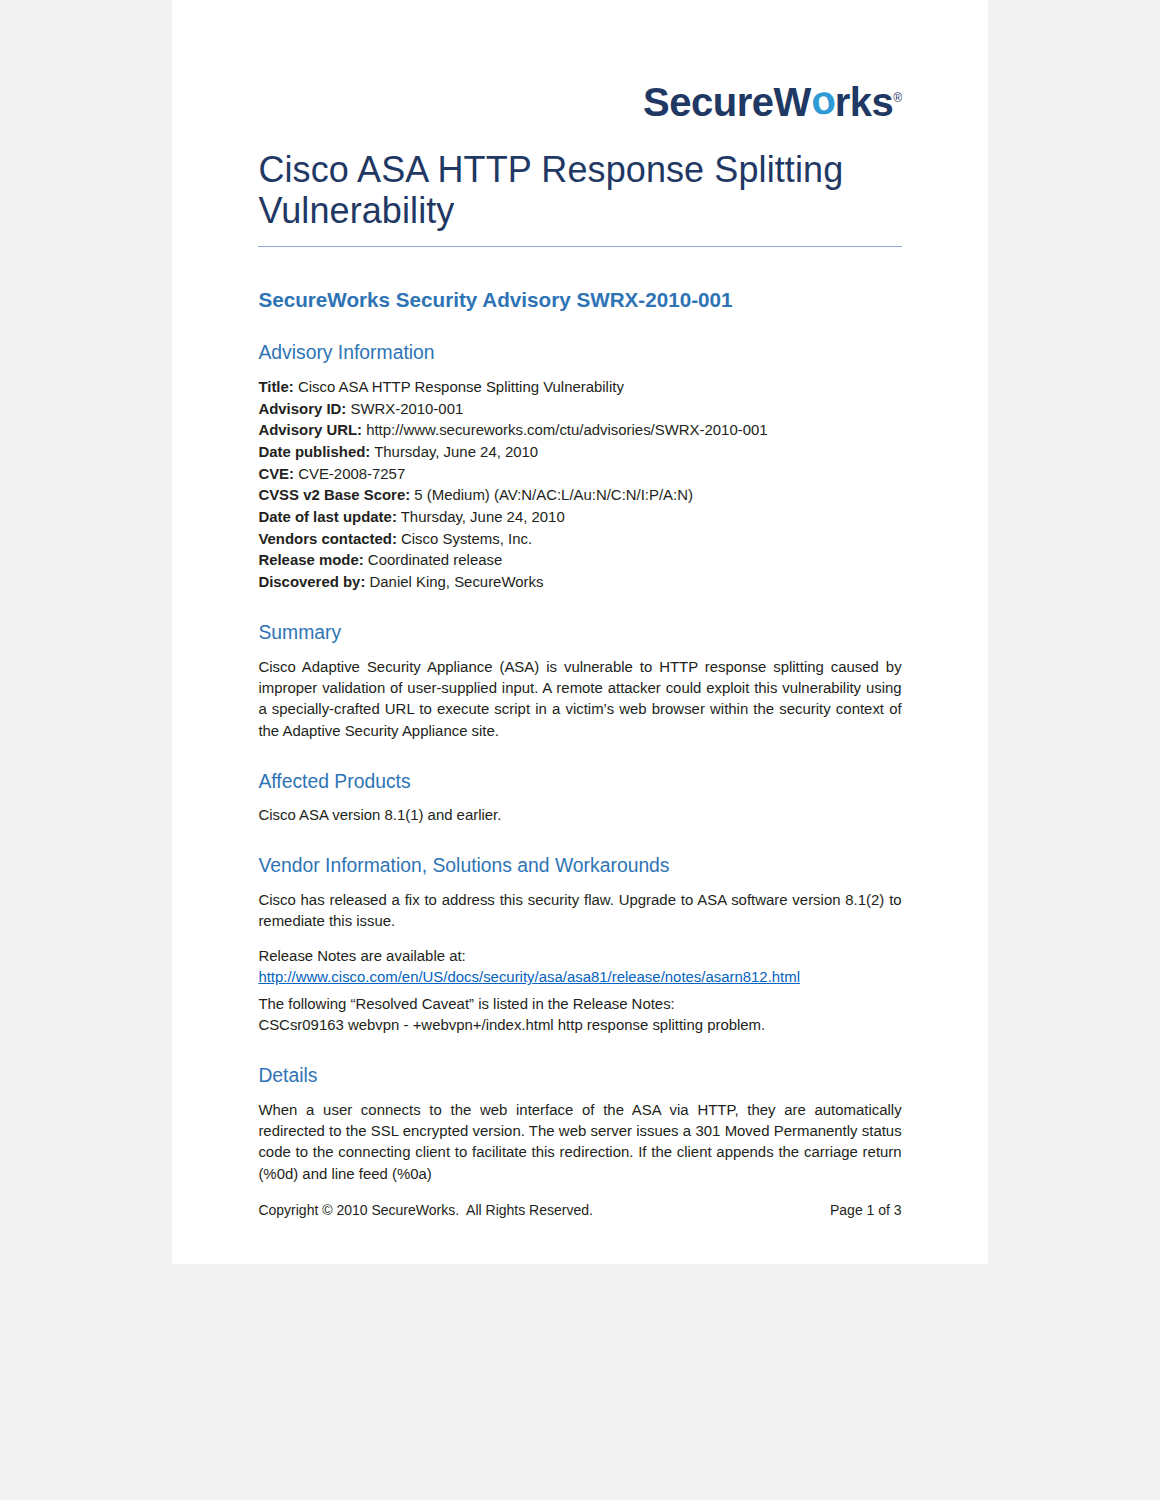Secure Works®
Cisco ASA HTTP Response Splitting Vulnerability
SecureWorks Security Advisory SWRX-2010-001
Advisory Information
Title: Cisco ASA HTTP Response Splitting Vulnerability
Advisory ID: SWRX-2010-001
Advisory URL: http://www.secureworks.com/ctu/advisories/SWRX-2010-001
Date published: Thursday, June 24, 2010
CVE: CVE-2008-7257
CVSS v2 Base Score: 5 (Medium) (AV:N/AC:L/Au:N/C:N/I:P/A:N)
Date of last update: Thursday, June 24, 2010
Vendors contacted: Cisco Systems, Inc.
Release mode: Coordinated release
Discovered by: Daniel King, SecureWorks
Summary
Cisco Adaptive Security Appliance (ASA) is vulnerable to HTTP response splitting caused by improper validation of user-supplied input. A remote attacker could exploit this vulnerability using a specially-crafted URL to execute script in a victim’s web browser within the security context of the Adaptive Security Appliance site.
Affected Products
Cisco ASA version 8.1(1) and earlier.
Vendor Information, Solutions and Workarounds
Cisco has released a fix to address this security flaw. Upgrade to ASA software version 8.1(2) to remediate this issue.
Release Notes are available at:
http://www.cisco.com/en/US/docs/security/asa/asa81/release/notes/asarn812.html
The following “Resolved Caveat” is listed in the Release Notes:
CSCsr09163 webvpn - +webvpn+/index.html http response splitting problem.
Details
When a user connects to the web interface of the ASA via HTTP, they are automatically redirected to the SSL encrypted version. The web server issues a 301 Moved Permanently status code to the connecting client to facilitate this redirection. If the client appends the carriage return (%0d) and line feed (%0a)
Copyright © 2010 SecureWorks. All Rights Reserved.
Page 1 of 3